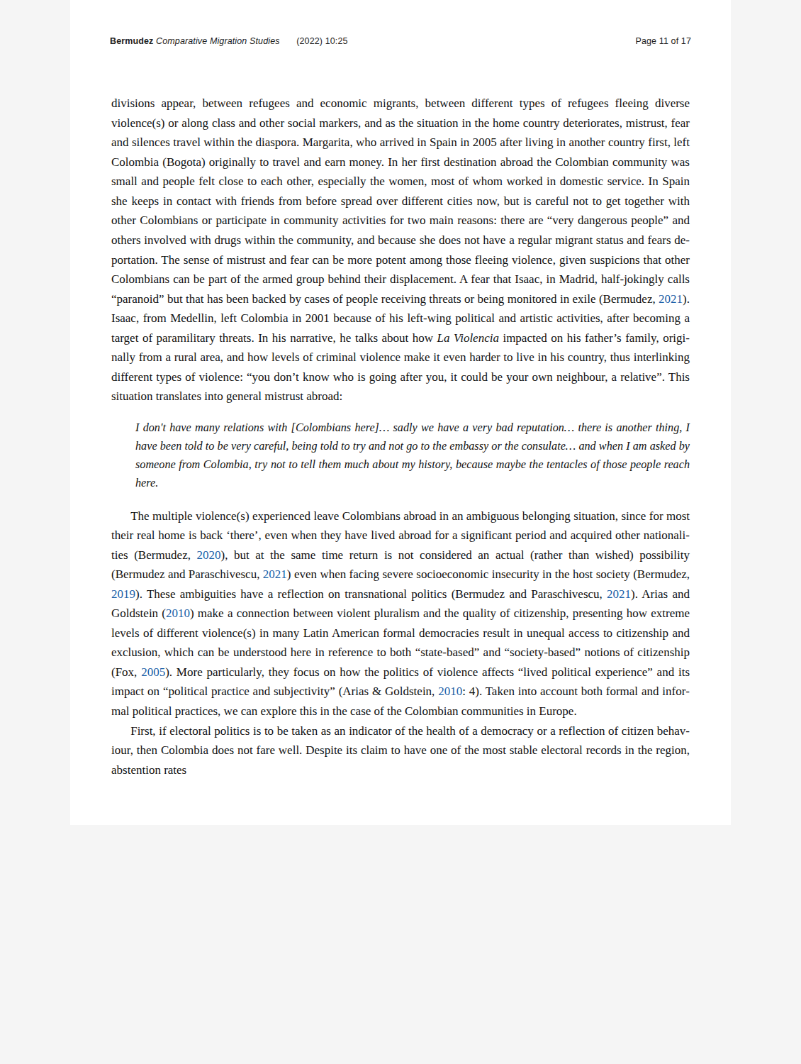Bermudez Comparative Migration Studies (2022) 10:25 Page 11 of 17
divisions appear, between refugees and economic migrants, between different types of refugees fleeing diverse violence(s) or along class and other social markers, and as the situation in the home country deteriorates, mistrust, fear and silences travel within the diaspora. Margarita, who arrived in Spain in 2005 after living in another country first, left Colombia (Bogota) originally to travel and earn money. In her first destination abroad the Colombian community was small and people felt close to each other, especially the women, most of whom worked in domestic service. In Spain she keeps in contact with friends from before spread over different cities now, but is careful not to get together with other Colombians or participate in community activities for two main reasons: there are “very dangerous people” and others involved with drugs within the community, and because she does not have a regular migrant status and fears deportation. The sense of mistrust and fear can be more potent among those fleeing violence, given suspicions that other Colombians can be part of the armed group behind their displacement. A fear that Isaac, in Madrid, half-jokingly calls “paranoid” but that has been backed by cases of people receiving threats or being monitored in exile (Bermudez, 2021). Isaac, from Medellin, left Colombia in 2001 because of his left-wing political and artistic activities, after becoming a target of paramilitary threats. In his narrative, he talks about how La Violencia impacted on his father’s family, originally from a rural area, and how levels of criminal violence make it even harder to live in his country, thus interlinking different types of violence: “you don’t know who is going after you, it could be your own neighbour, a relative”. This situation translates into general mistrust abroad:
I don't have many relations with [Colombians here]… sadly we have a very bad reputation… there is another thing, I have been told to be very careful, being told to try and not go to the embassy or the consulate… and when I am asked by someone from Colombia, try not to tell them much about my history, because maybe the tentacles of those people reach here.
The multiple violence(s) experienced leave Colombians abroad in an ambiguous belonging situation, since for most their real home is back ‘there’, even when they have lived abroad for a significant period and acquired other nationalities (Bermudez, 2020), but at the same time return is not considered an actual (rather than wished) possibility (Bermudez and Paraschivescu, 2021) even when facing severe socioeconomic insecurity in the host society (Bermudez, 2019). These ambiguities have a reflection on transnational politics (Bermudez and Paraschivescu, 2021). Arias and Goldstein (2010) make a connection between violent pluralism and the quality of citizenship, presenting how extreme levels of different violence(s) in many Latin American formal democracies result in unequal access to citizenship and exclusion, which can be understood here in reference to both “state-based” and “society-based” notions of citizenship (Fox, 2005). More particularly, they focus on how the politics of violence affects “lived political experience” and its impact on “political practice and subjectivity” (Arias & Goldstein, 2010: 4). Taken into account both formal and informal political practices, we can explore this in the case of the Colombian communities in Europe.
First, if electoral politics is to be taken as an indicator of the health of a democracy or a reflection of citizen behaviour, then Colombia does not fare well. Despite its claim to have one of the most stable electoral records in the region, abstention rates